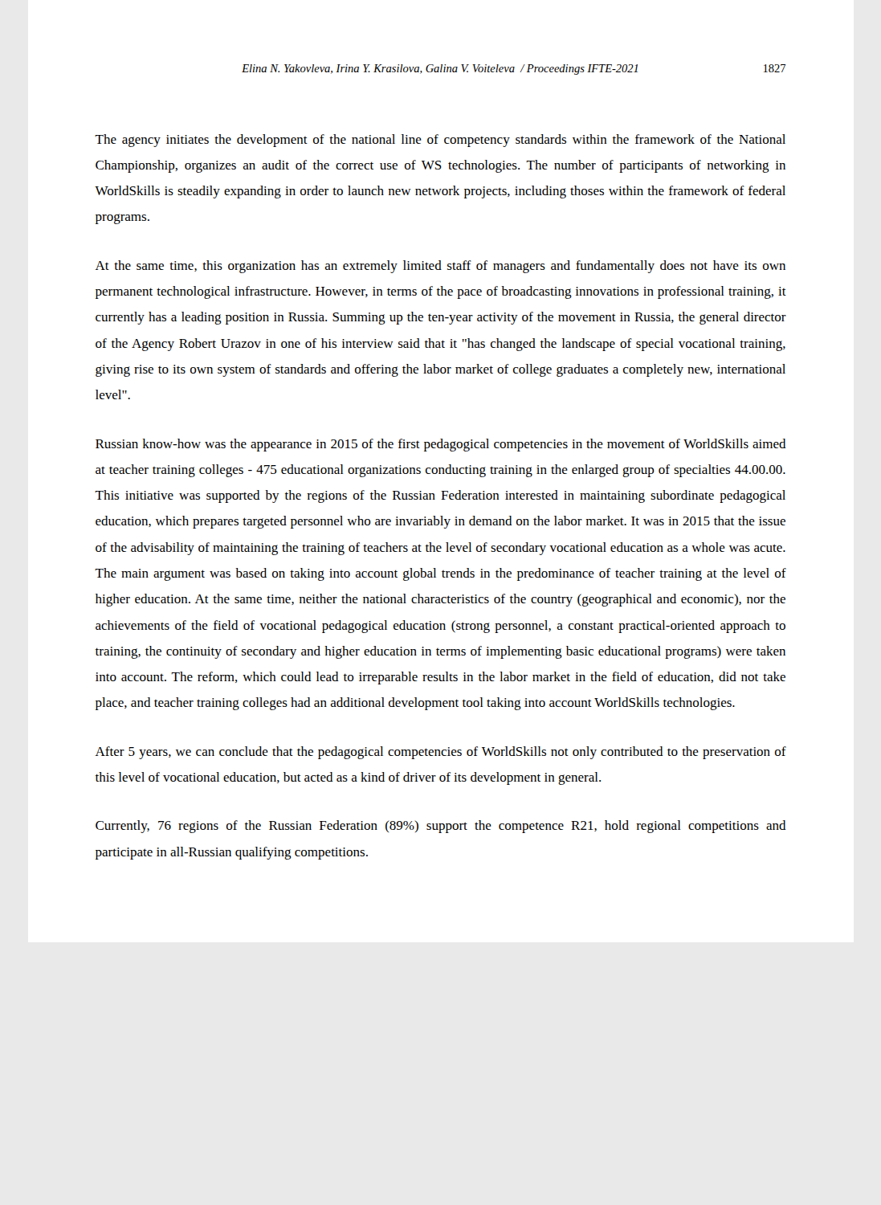Elina N. Yakovleva, Irina Y. Krasilova, Galina V. Voiteleva / Proceedings IFTE-2021 1827
The agency initiates the development of the national line of competency standards within the framework of the National Championship, organizes an audit of the correct use of WS technologies. The number of participants of networking in WorldSkills is steadily expanding in order to launch new network projects, including thoses within the framework of federal programs.
At the same time, this organization has an extremely limited staff of managers and fundamentally does not have its own permanent technological infrastructure. However, in terms of the pace of broadcasting innovations in professional training, it currently has a leading position in Russia. Summing up the ten-year activity of the movement in Russia, the general director of the Agency Robert Urazov in one of his interview said that it "has changed the landscape of special vocational training, giving rise to its own system of standards and offering the labor market of college graduates a completely new, international level".
Russian know-how was the appearance in 2015 of the first pedagogical competencies in the movement of WorldSkills aimed at teacher training colleges - 475 educational organizations conducting training in the enlarged group of specialties 44.00.00. This initiative was supported by the regions of the Russian Federation interested in maintaining subordinate pedagogical education, which prepares targeted personnel who are invariably in demand on the labor market. It was in 2015 that the issue of the advisability of maintaining the training of teachers at the level of secondary vocational education as a whole was acute. The main argument was based on taking into account global trends in the predominance of teacher training at the level of higher education. At the same time, neither the national characteristics of the country (geographical and economic), nor the achievements of the field of vocational pedagogical education (strong personnel, a constant practical-oriented approach to training, the continuity of secondary and higher education in terms of implementing basic educational programs) were taken into account. The reform, which could lead to irreparable results in the labor market in the field of education, did not take place, and teacher training colleges had an additional development tool taking into account WorldSkills technologies.
After 5 years, we can conclude that the pedagogical competencies of WorldSkills not only contributed to the preservation of this level of vocational education, but acted as a kind of driver of its development in general.
Currently, 76 regions of the Russian Federation (89%) support the competence R21, hold regional competitions and participate in all-Russian qualifying competitions.